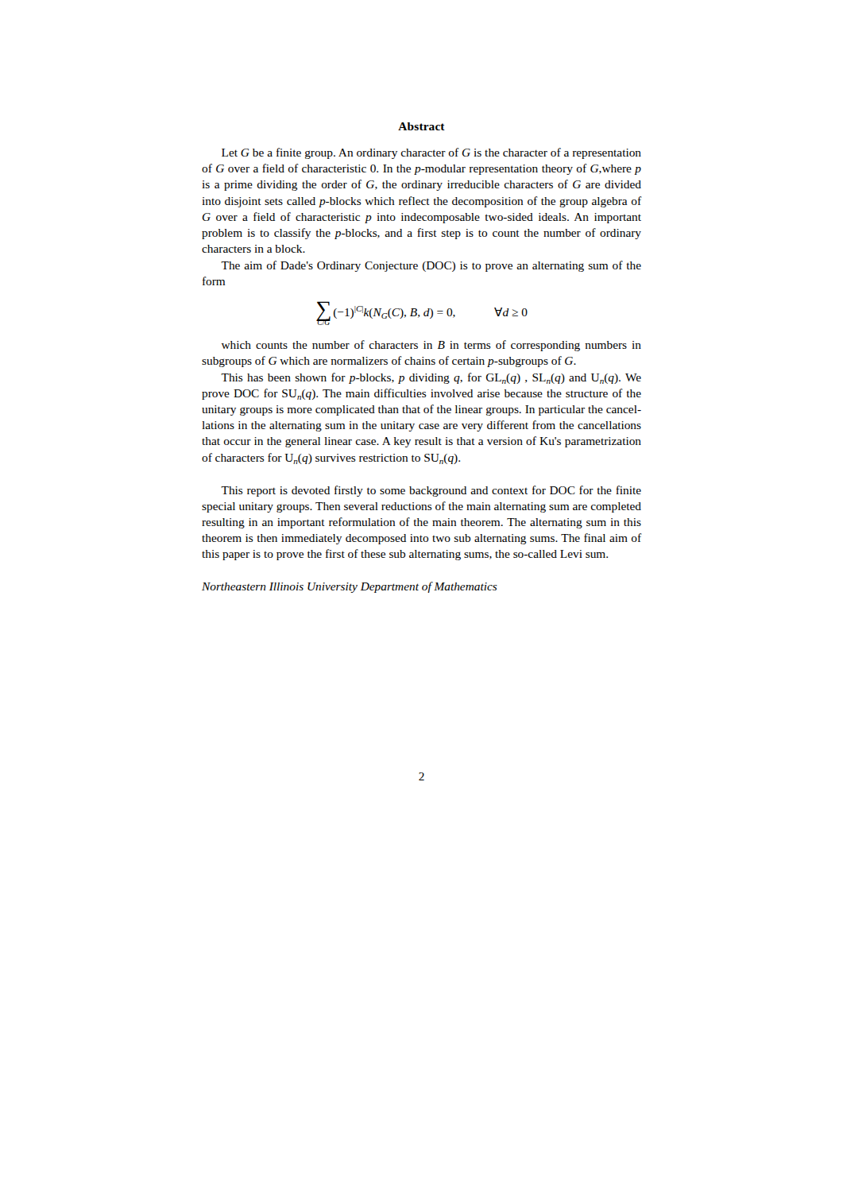Abstract
Let G be a finite group. An ordinary character of G is the character of a representation of G over a field of characteristic 0. In the p-modular representation theory of G,where p is a prime dividing the order of G, the ordinary irreducible characters of G are divided into disjoint sets called p-blocks which reflect the decomposition of the group algebra of G over a field of characteristic p into indecomposable two-sided ideals. An important problem is to classify the p-blocks, and a first step is to count the number of ordinary characters in a block.
The aim of Dade's Ordinary Conjecture (DOC) is to prove an alternating sum of the form
∑C/G(−1)|C|k(NG(C), B, d) = 0, ∀d ≥ 0
which counts the number of characters in B in terms of corresponding numbers in subgroups of G which are normalizers of chains of certain p-subgroups of G.
This has been shown for p-blocks, p dividing q, for GLn(q) , SLn(q) and Un(q). We prove DOC for SUn(q). The main difficulties involved arise because the structure of the unitary groups is more complicated than that of the linear groups. In particular the cancellations in the alternating sum in the unitary case are very different from the cancellations that occur in the general linear case. A key result is that a version of Ku's parametrization of characters for Un(q) survives restriction to SUn(q).
This report is devoted firstly to some background and context for DOC for the finite special unitary groups. Then several reductions of the main alternating sum are completed resulting in an important reformulation of the main theorem. The alternating sum in this theorem is then immediately decomposed into two sub alternating sums. The final aim of this paper is to prove the first of these sub alternating sums, the so-called Levi sum.
Northeastern Illinois University Department of Mathematics
2